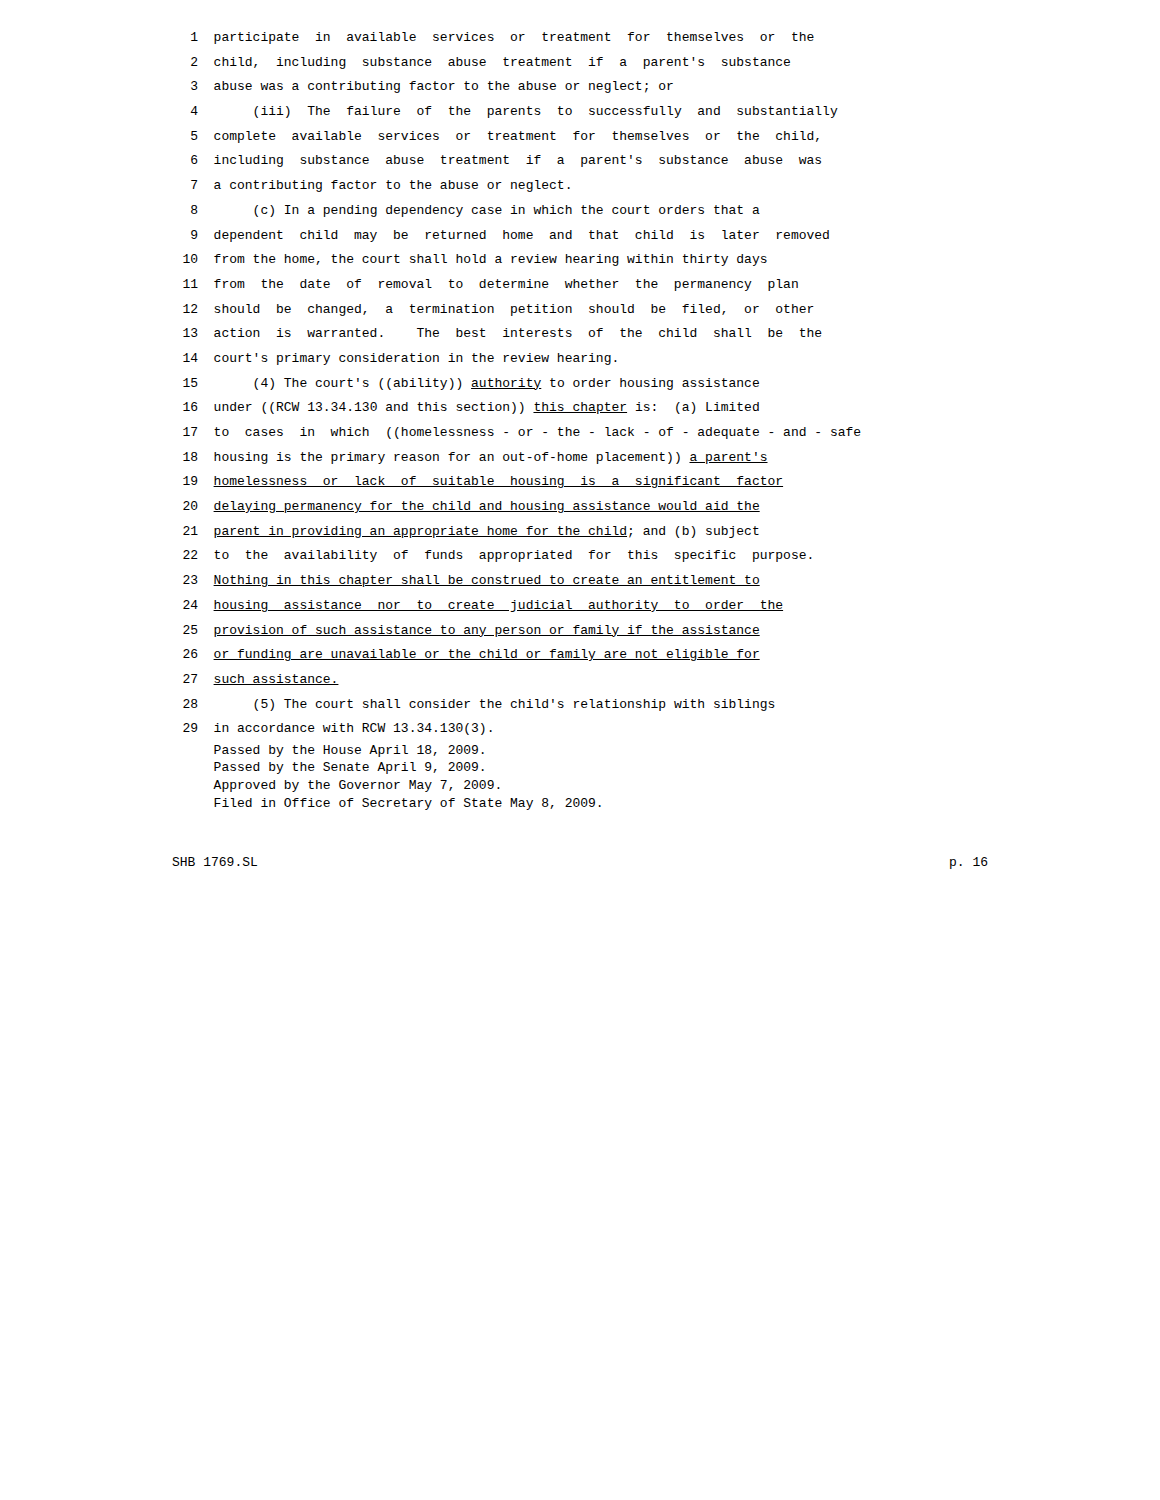participate in available services or treatment for themselves or the
child, including substance abuse treatment if a parent's substance
abuse was a contributing factor to the abuse or neglect; or
(iii) The failure of the parents to successfully and substantially
complete available services or treatment for themselves or the child,
including substance abuse treatment if a parent's substance abuse was
a contributing factor to the abuse or neglect.
(c) In a pending dependency case in which the court orders that a
dependent child may be returned home and that child is later removed
from the home, the court shall hold a review hearing within thirty days
from the date of removal to determine whether the permanency plan
should be changed, a termination petition should be filed, or other
action is warranted. The best interests of the child shall be the
court's primary consideration in the review hearing.
(4) The court's ((ability)) authority to order housing assistance
under ((RCW 13.34.130 and this section)) this chapter is: (a) Limited
to cases in which ((homelessness - or - the - lack - of - adequate - and - safe
housing is the primary reason for an out-of-home placement)) a parent's
homelessness or lack of suitable housing is a significant factor
delaying permanency for the child and housing assistance would aid the
parent in providing an appropriate home for the child; and (b) subject
to the availability of funds appropriated for this specific purpose.
Nothing in this chapter shall be construed to create an entitlement to
housing assistance nor to create judicial authority to order the
provision of such assistance to any person or family if the assistance
or funding are unavailable or the child or family are not eligible for
such assistance.
(5) The court shall consider the child's relationship with siblings
in accordance with RCW 13.34.130(3).
Passed by the House April 18, 2009. Passed by the Senate April 9, 2009. Approved by the Governor May 7, 2009. Filed in Office of Secretary of State May 8, 2009.
SHB 1769.SL p. 16